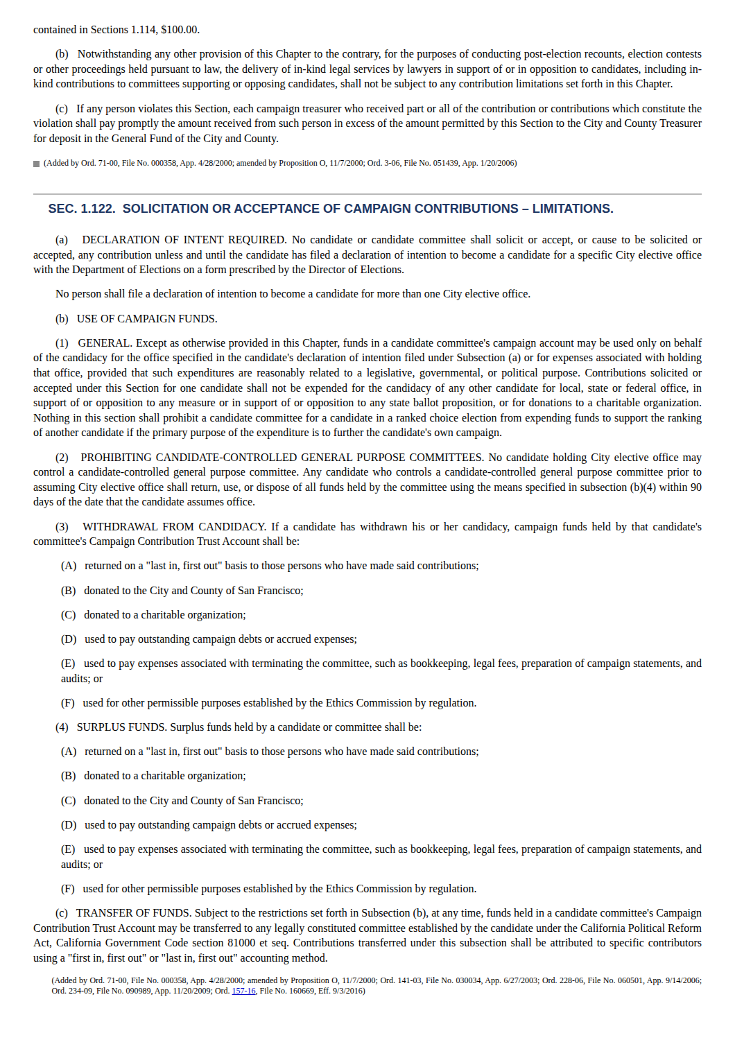contained in Sections 1.114, $100.00.
(b) Notwithstanding any other provision of this Chapter to the contrary, for the purposes of conducting post-election recounts, election contests or other proceedings held pursuant to law, the delivery of in-kind legal services by lawyers in support of or in opposition to candidates, including in-kind contributions to committees supporting or opposing candidates, shall not be subject to any contribution limitations set forth in this Chapter.
(c) If any person violates this Section, each campaign treasurer who received part or all of the contribution or contributions which constitute the violation shall pay promptly the amount received from such person in excess of the amount permitted by this Section to the City and County Treasurer for deposit in the General Fund of the City and County.
(Added by Ord. 71-00, File No. 000358, App. 4/28/2000; amended by Proposition O, 11/7/2000; Ord. 3-06, File No. 051439, App. 1/20/2006)
SEC. 1.122. SOLICITATION OR ACCEPTANCE OF CAMPAIGN CONTRIBUTIONS – LIMITATIONS.
(a) DECLARATION OF INTENT REQUIRED. No candidate or candidate committee shall solicit or accept, or cause to be solicited or accepted, any contribution unless and until the candidate has filed a declaration of intention to become a candidate for a specific City elective office with the Department of Elections on a form prescribed by the Director of Elections.
No person shall file a declaration of intention to become a candidate for more than one City elective office.
(b) USE OF CAMPAIGN FUNDS.
(1) GENERAL. Except as otherwise provided in this Chapter, funds in a candidate committee's campaign account may be used only on behalf of the candidacy for the office specified in the candidate's declaration of intention filed under Subsection (a) or for expenses associated with holding that office, provided that such expenditures are reasonably related to a legislative, governmental, or political purpose. Contributions solicited or accepted under this Section for one candidate shall not be expended for the candidacy of any other candidate for local, state or federal office, in support of or opposition to any measure or in support of or opposition to any state ballot proposition, or for donations to a charitable organization. Nothing in this section shall prohibit a candidate committee for a candidate in a ranked choice election from expending funds to support the ranking of another candidate if the primary purpose of the expenditure is to further the candidate's own campaign.
(2) PROHIBITING CANDIDATE-CONTROLLED GENERAL PURPOSE COMMITTEES. No candidate holding City elective office may control a candidate-controlled general purpose committee. Any candidate who controls a candidate-controlled general purpose committee prior to assuming City elective office shall return, use, or dispose of all funds held by the committee using the means specified in subsection (b)(4) within 90 days of the date that the candidate assumes office.
(3) WITHDRAWAL FROM CANDIDACY. If a candidate has withdrawn his or her candidacy, campaign funds held by that candidate's committee's Campaign Contribution Trust Account shall be:
(A) returned on a "last in, first out" basis to those persons who have made said contributions;
(B) donated to the City and County of San Francisco;
(C) donated to a charitable organization;
(D) used to pay outstanding campaign debts or accrued expenses;
(E) used to pay expenses associated with terminating the committee, such as bookkeeping, legal fees, preparation of campaign statements, and audits; or
(F) used for other permissible purposes established by the Ethics Commission by regulation.
(4) SURPLUS FUNDS. Surplus funds held by a candidate or committee shall be:
(A) returned on a "last in, first out" basis to those persons who have made said contributions;
(B) donated to a charitable organization;
(C) donated to the City and County of San Francisco;
(D) used to pay outstanding campaign debts or accrued expenses;
(E) used to pay expenses associated with terminating the committee, such as bookkeeping, legal fees, preparation of campaign statements, and audits; or
(F) used for other permissible purposes established by the Ethics Commission by regulation.
(c) TRANSFER OF FUNDS. Subject to the restrictions set forth in Subsection (b), at any time, funds held in a candidate committee's Campaign Contribution Trust Account may be transferred to any legally constituted committee established by the candidate under the California Political Reform Act, California Government Code section 81000 et seq. Contributions transferred under this subsection shall be attributed to specific contributors using a "first in, first out" or "last in, first out" accounting method.
(Added by Ord. 71-00, File No. 000358, App. 4/28/2000; amended by Proposition O, 11/7/2000; Ord. 141-03, File No. 030034, App. 6/27/2003; Ord. 228-06, File No. 060501, App. 9/14/2006; Ord. 234-09, File No. 090989, App. 11/20/2009; Ord. 157-16, File No. 160669, Eff. 9/3/2016)